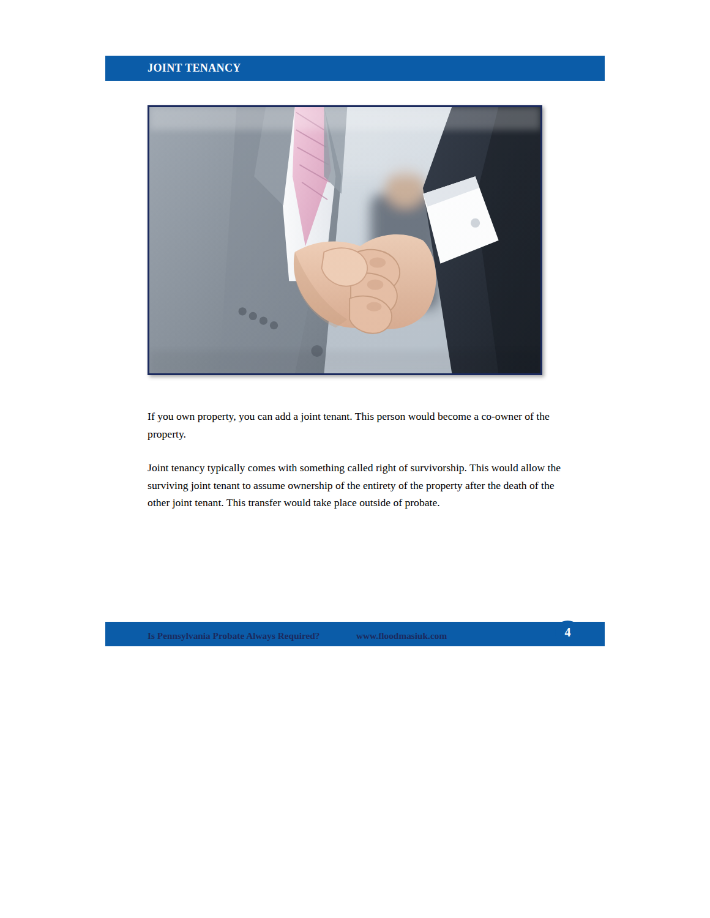JOINT TENANCY
If you own property, you can add a joint tenant. This person would become a co-owner of the property.
Joint tenancy typically comes with something called right of survivorship. This would allow the surviving joint tenant to assume ownership of the entirety of the property after the death of the other joint tenant. This transfer would take place outside of probate.
Is Pennsylvania Probate Always Required? www.floodmasiuk.com
4